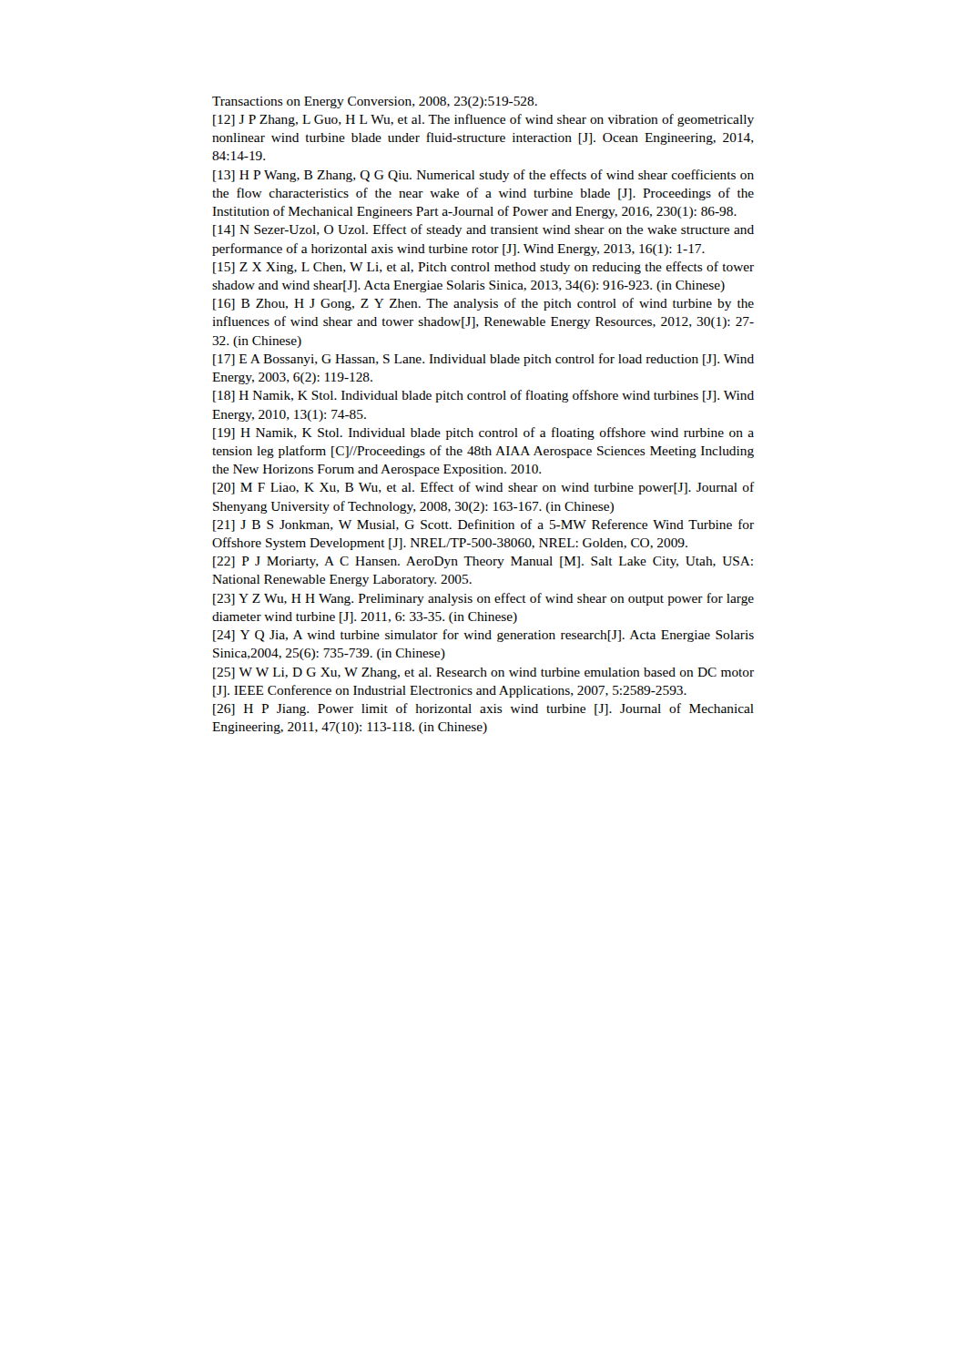Transactions on Energy Conversion, 2008, 23(2):519-528.
[12] J P Zhang, L Guo, H L Wu, et al. The influence of wind shear on vibration of geometrically nonlinear wind turbine blade under fluid-structure interaction [J]. Ocean Engineering, 2014, 84:14-19.
[13] H P Wang, B Zhang, Q G Qiu. Numerical study of the effects of wind shear coefficients on the flow characteristics of the near wake of a wind turbine blade [J]. Proceedings of the Institution of Mechanical Engineers Part a-Journal of Power and Energy, 2016, 230(1): 86-98.
[14] N Sezer-Uzol, O Uzol. Effect of steady and transient wind shear on the wake structure and performance of a horizontal axis wind turbine rotor [J]. Wind Energy, 2013, 16(1): 1-17.
[15] Z X Xing, L Chen, W Li, et al, Pitch control method study on reducing the effects of tower shadow and wind shear[J]. Acta Energiae Solaris Sinica, 2013, 34(6): 916-923. (in Chinese)
[16] B Zhou, H J Gong, Z Y Zhen. The analysis of the pitch control of wind turbine by the influences of wind shear and tower shadow[J], Renewable Energy Resources, 2012, 30(1): 27-32. (in Chinese)
[17] E A Bossanyi, G Hassan, S Lane. Individual blade pitch control for load reduction [J]. Wind Energy, 2003, 6(2): 119-128.
[18] H Namik, K Stol. Individual blade pitch control of floating offshore wind turbines [J]. Wind Energy, 2010, 13(1): 74-85.
[19] H Namik, K Stol. Individual blade pitch control of a floating offshore wind rurbine on a tension leg platform [C]//Proceedings of the 48th AIAA Aerospace Sciences Meeting Including the New Horizons Forum and Aerospace Exposition. 2010.
[20] M F Liao, K Xu, B Wu, et al. Effect of wind shear on wind turbine power[J]. Journal of Shenyang University of Technology, 2008, 30(2): 163-167. (in Chinese)
[21] J B S Jonkman, W Musial, G Scott. Definition of a 5-MW Reference Wind Turbine for Offshore System Development [J]. NREL/TP-500-38060, NREL: Golden, CO, 2009.
[22] P J Moriarty, A C Hansen. AeroDyn Theory Manual [M]. Salt Lake City, Utah, USA: National Renewable Energy Laboratory. 2005.
[23] Y Z Wu, H H Wang. Preliminary analysis on effect of wind shear on output power for large diameter wind turbine [J]. 2011, 6: 33-35. (in Chinese)
[24] Y Q Jia, A wind turbine simulator for wind generation research[J]. Acta Energiae Solaris Sinica,2004, 25(6): 735-739. (in Chinese)
[25] W W Li, D G Xu, W Zhang, et al. Research on wind turbine emulation based on DC motor [J]. IEEE Conference on Industrial Electronics and Applications, 2007, 5:2589-2593.
[26] H P Jiang. Power limit of horizontal axis wind turbine [J]. Journal of Mechanical Engineering, 2011, 47(10): 113-118. (in Chinese)